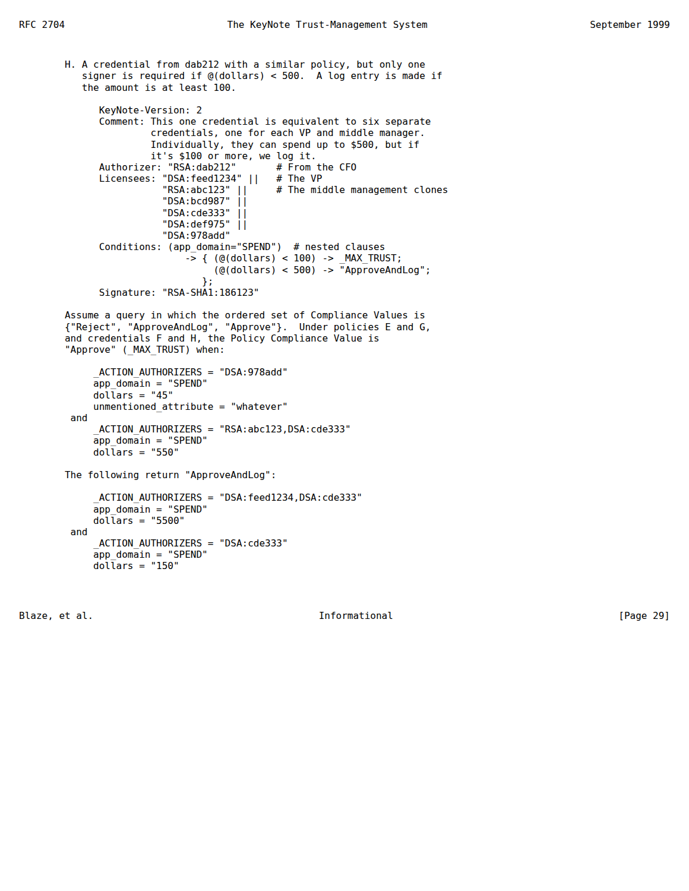RFC 2704 The KeyNote Trust-Management System September 1999
   H. A credential from dab212 with a similar policy, but only one
      signer is required if @(dollars) < 500.  A log entry is made if
      the amount is at least 100.

         KeyNote-Version: 2
         Comment: This one credential is equivalent to six separate
                  credentials, one for each VP and middle manager.
                  Individually, they can spend up to $500, but if
                  it's $100 or more, we log it.
         Authorizer: "RSA:dab212"       # From the CFO
         Licensees: "DSA:feed1234" ||   # The VP
                    "RSA:abc123" ||     # The middle management clones
                    "DSA:bcd987" ||
                    "DSA:cde333" ||
                    "DSA:def975" ||
                    "DSA:978add"
         Conditions: (app_domain="SPEND")  # nested clauses
                        -> { (@(dollars) < 100) -> _MAX_TRUST;
                             (@(dollars) < 500) -> "ApproveAndLog";
                           };
         Signature: "RSA-SHA1:186123"

   Assume a query in which the ordered set of Compliance Values is
   {"Reject", "ApproveAndLog", "Approve"}.  Under policies E and G,
   and credentials F and H, the Policy Compliance Value is
   "Approve" (_MAX_TRUST) when:

        _ACTION_AUTHORIZERS = "DSA:978add"
        app_domain = "SPEND"
        dollars = "45"
        unmentioned_attribute = "whatever"
    and
        _ACTION_AUTHORIZERS = "RSA:abc123,DSA:cde333"
        app_domain = "SPEND"
        dollars = "550"

   The following return "ApproveAndLog":

        _ACTION_AUTHORIZERS = "DSA:feed1234,DSA:cde333"
        app_domain = "SPEND"
        dollars = "5500"
    and
        _ACTION_AUTHORIZERS = "DSA:cde333"
        app_domain = "SPEND"
        dollars = "150"
Blaze, et al. Informational [Page 29]